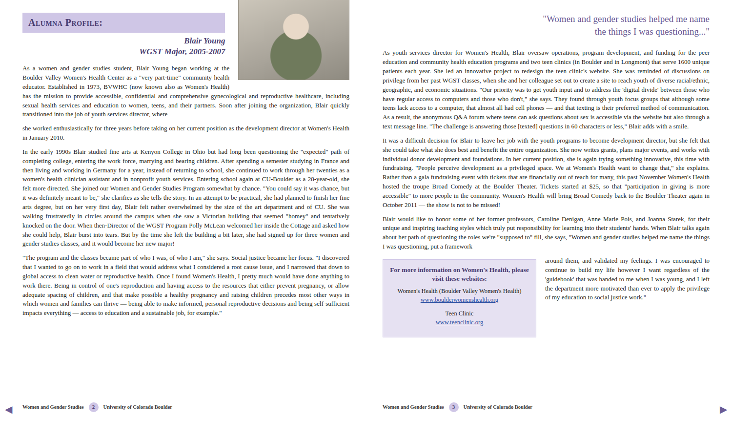Alumna Profile:
Blair Young
WGST Major, 2005-2007
As a women and gender studies student, Blair Young began working at the Boulder Valley Women's Health Center as a "very part-time" community health educator. Established in 1973, BVWHC (now known also as Women's Health) has the mission to provide accessible, confidential and comprehensive gynecological and reproductive healthcare, including sexual health services and education to women, teens, and their partners. Soon after joining the organization, Blair quickly transitioned into the job of youth services director, where
she worked enthusiastically for three years before taking on her current position as the development director at Women's Health in January 2010.
In the early 1990s Blair studied fine arts at Kenyon College in Ohio but had long been questioning the "expected" path of completing college, entering the work force, marrying and bearing children. After spending a semester studying in France and then living and working in Germany for a year, instead of returning to school, she continued to work through her twenties as a women's health clinician assistant and in nonprofit youth services. Entering school again at CU-Boulder as a 28-year-old, she felt more directed. She joined our Women and Gender Studies Program somewhat by chance. "You could say it was chance, but it was definitely meant to be," she clarifies as she tells the story. In an attempt to be practical, she had planned to finish her fine arts degree, but on her very first day, Blair felt rather overwhelmed by the size of the art department and of CU. She was walking frustratedly in circles around the campus when she saw a Victorian building that seemed "homey" and tentatively knocked on the door. When then-Director of the WGST Program Polly McLean welcomed her inside the Cottage and asked how she could help, Blair burst into tears. But by the time she left the building a bit later, she had signed up for three women and gender studies classes, and it would become her new major!
"The program and the classes became part of who I was, of who I am," she says. Social justice became her focus. "I discovered that I wanted to go on to work in a field that would address what I considered a root cause issue, and I narrowed that down to global access to clean water or reproductive health. Once I found Women's Health, I pretty much would have done anything to work there. Being in control of one's reproduction and having access to the resources that either prevent pregnancy, or allow adequate spacing of children, and that make possible a healthy pregnancy and raising children precedes most other ways in which women and families can thrive — being able to make informed, personal reproductive decisions and being self-sufficient impacts everything — access to education and a sustainable job, for example."
Women and Gender Studies 2 University of Colorado Boulder
◀
"Women and gender studies helped me name the things I was questioning..."
As youth services director for Women's Health, Blair oversaw operations, program development, and funding for the peer education and community health education programs and two teen clinics (in Boulder and in Longmont) that serve 1600 unique patients each year. She led an innovative project to redesign the teen clinic's website. She was reminded of discussions on privilege from her past WGST classes, when she and her colleague set out to create a site to reach youth of diverse racial/ethnic, geographic, and economic situations. "Our priority was to get youth input and to address the 'digital divide' between those who have regular access to computers and those who don't," she says. They found through youth focus groups that although some teens lack access to a computer, that almost all had cell phones — and that texting is their preferred method of communication. As a result, the anonymous Q&A forum where teens can ask questions about sex is accessible via the website but also through a text message line. "The challenge is answering those [texted] questions in 60 characters or less," Blair adds with a smile.
It was a difficult decision for Blair to leave her job with the youth programs to become development director, but she felt that she could take what she does best and benefit the entire organization. She now writes grants, plans major events, and works with individual donor development and foundations. In her current position, she is again trying something innovative, this time with fundraising. "People perceive development as a privileged space. We at Women's Health want to change that," she explains. Rather than a gala fundraising event with tickets that are financially out of reach for many, this past November Women's Health hosted the troupe Broad Comedy at the Boulder Theater. Tickets started at $25, so that "participation in giving is more accessible" to more people in the community. Women's Health will bring Broad Comedy back to the Boulder Theater again in October 2011 — the show is not to be missed!
Blair would like to honor some of her former professors, Caroline Denigan, Anne Marie Pois, and Joanna Starek, for their unique and inspiring teaching styles which truly put responsibility for learning into their students' hands. When Blair talks again about her path of questioning the roles we're "supposed to" fill, she says, "Women and gender studies helped me name the things I was questioning, put a framework
For more information on Women's Health, please visit these websites:
Women's Health (Boulder Valley Women's Health)
www.boulderwomenshealth.org
Teen Clinic
www.teenclinic.org
around them, and validated my feelings. I was encouraged to continue to build my life however I want regardless of the 'guidebook' that was handed to me when I was young, and I left the department more motivated than ever to apply the privilege of my education to social justice work."
Women and Gender Studies 3 University of Colorado Boulder
▶